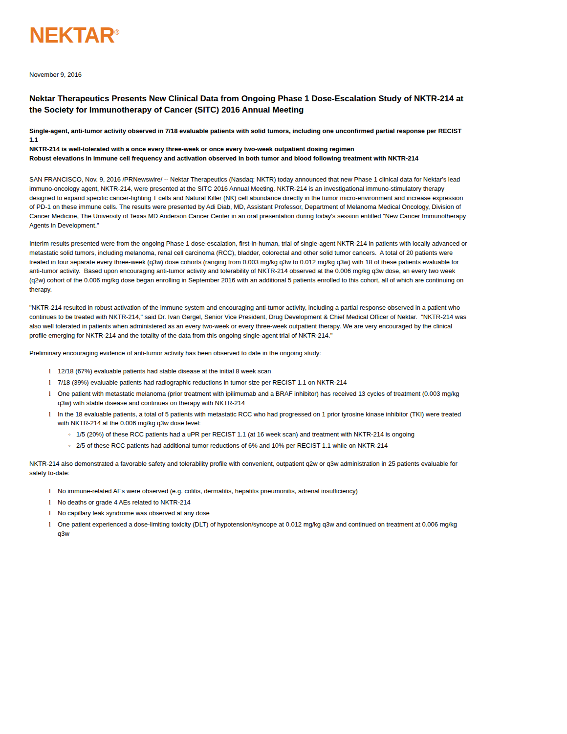NEKTAR®
November 9, 2016
Nektar Therapeutics Presents New Clinical Data from Ongoing Phase 1 Dose-Escalation Study of NKTR-214 at the Society for Immunotherapy of Cancer (SITC) 2016 Annual Meeting
Single-agent, anti-tumor activity observed in 7/18 evaluable patients with solid tumors, including one unconfirmed partial response per RECIST 1.1
NKTR-214 is well-tolerated with a once every three-week or once every two-week outpatient dosing regimen
Robust elevations in immune cell frequency and activation observed in both tumor and blood following treatment with NKTR-214
SAN FRANCISCO, Nov. 9, 2016 /PRNewswire/ -- Nektar Therapeutics (Nasdaq: NKTR) today announced that new Phase 1 clinical data for Nektar's lead immuno-oncology agent, NKTR-214, were presented at the SITC 2016 Annual Meeting. NKTR-214 is an investigational immuno-stimulatory therapy designed to expand specific cancer-fighting T cells and Natural Killer (NK) cell abundance directly in the tumor micro-environment and increase expression of PD-1 on these immune cells. The results were presented by Adi Diab, MD, Assistant Professor, Department of Melanoma Medical Oncology, Division of Cancer Medicine, The University of Texas MD Anderson Cancer Center in an oral presentation during today's session entitled "New Cancer Immunotherapy Agents in Development."
Interim results presented were from the ongoing Phase 1 dose-escalation, first-in-human, trial of single-agent NKTR-214 in patients with locally advanced or metastatic solid tumors, including melanoma, renal cell carcinoma (RCC), bladder, colorectal and other solid tumor cancers. A total of 20 patients were treated in four separate every three-week (q3w) dose cohorts (ranging from 0.003 mg/kg q3w to 0.012 mg/kg q3w) with 18 of these patients evaluable for anti-tumor activity. Based upon encouraging anti-tumor activity and tolerability of NKTR-214 observed at the 0.006 mg/kg q3w dose, an every two week (q2w) cohort of the 0.006 mg/kg dose began enrolling in September 2016 with an additional 5 patients enrolled to this cohort, all of which are continuing on therapy.
"NKTR-214 resulted in robust activation of the immune system and encouraging anti-tumor activity, including a partial response observed in a patient who continues to be treated with NKTR-214," said Dr. Ivan Gergel, Senior Vice President, Drug Development & Chief Medical Officer of Nektar. "NKTR-214 was also well tolerated in patients when administered as an every two-week or every three-week outpatient therapy. We are very encouraged by the clinical profile emerging for NKTR-214 and the totality of the data from this ongoing single-agent trial of NKTR-214."
Preliminary encouraging evidence of anti-tumor activity has been observed to date in the ongoing study:
12/18 (67%) evaluable patients had stable disease at the initial 8 week scan
7/18 (39%) evaluable patients had radiographic reductions in tumor size per RECIST 1.1 on NKTR-214
One patient with metastatic melanoma (prior treatment with ipilimumab and a BRAF inhibitor) has received 13 cycles of treatment (0.003 mg/kg q3w) with stable disease and continues on therapy with NKTR-214
In the 18 evaluable patients, a total of 5 patients with metastatic RCC who had progressed on 1 prior tyrosine kinase inhibitor (TKI) were treated with NKTR-214 at the 0.006 mg/kg q3w dose level:
1/5 (20%) of these RCC patients had a uPR per RECIST 1.1 (at 16 week scan) and treatment with NKTR-214 is ongoing
2/5 of these RCC patients had additional tumor reductions of 6% and 10% per RECIST 1.1 while on NKTR-214
NKTR-214 also demonstrated a favorable safety and tolerability profile with convenient, outpatient q2w or q3w administration in 25 patients evaluable for safety to-date:
No immune-related AEs were observed (e.g. colitis, dermatitis, hepatitis pneumonitis, adrenal insufficiency)
No deaths or grade 4 AEs related to NKTR-214
No capillary leak syndrome was observed at any dose
One patient experienced a dose-limiting toxicity (DLT) of hypotension/syncope at 0.012 mg/kg q3w and continued on treatment at 0.006 mg/kg q3w